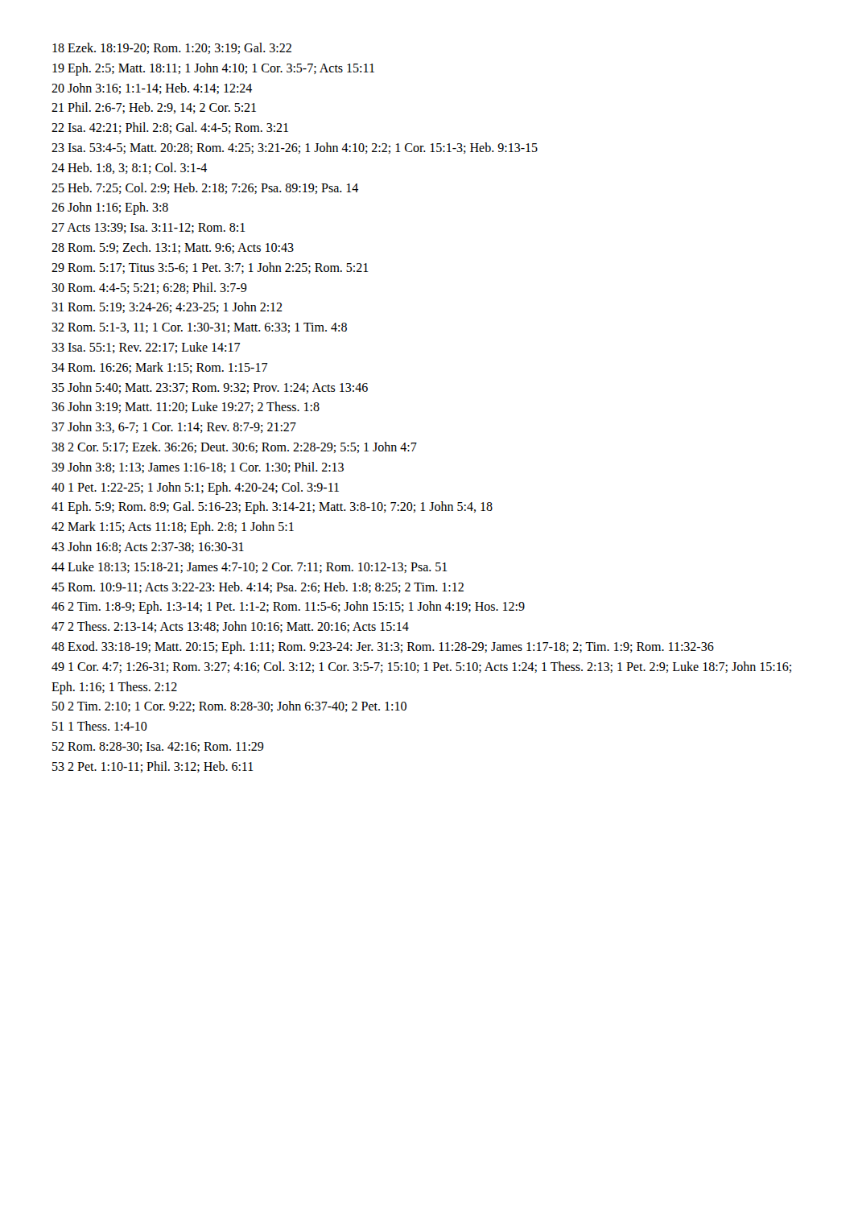Ezek. 18:19-20; Rom. 1:20; 3:19; Gal. 3:22
Eph. 2:5; Matt. 18:11; 1 John 4:10; 1 Cor. 3:5-7; Acts 15:11
John 3:16; 1:1-14; Heb. 4:14; 12:24
Phil. 2:6-7; Heb. 2:9, 14; 2 Cor. 5:21
Isa. 42:21; Phil. 2:8; Gal. 4:4-5; Rom. 3:21
Isa. 53:4-5; Matt. 20:28; Rom. 4:25; 3:21-26; 1 John 4:10; 2:2; 1 Cor. 15:1-3; Heb. 9:13-15
Heb. 1:8, 3; 8:1; Col. 3:1-4
Heb. 7:25; Col. 2:9; Heb. 2:18; 7:26; Psa. 89:19; Psa. 14
John 1:16; Eph. 3:8
Acts 13:39; Isa. 3:11-12; Rom. 8:1
Rom. 5:9; Zech. 13:1; Matt. 9:6; Acts 10:43
Rom. 5:17; Titus 3:5-6; 1 Pet. 3:7; 1 John 2:25; Rom. 5:21
Rom. 4:4-5; 5:21; 6:28; Phil. 3:7-9
Rom. 5:19; 3:24-26; 4:23-25; 1 John 2:12
Rom. 5:1-3, 11; 1 Cor. 1:30-31; Matt. 6:33; 1 Tim. 4:8
Isa. 55:1; Rev. 22:17; Luke 14:17
Rom. 16:26; Mark 1:15; Rom. 1:15-17
John 5:40; Matt. 23:37; Rom. 9:32; Prov. 1:24; Acts 13:46
John 3:19; Matt. 11:20; Luke 19:27; 2 Thess. 1:8
John 3:3, 6-7; 1 Cor. 1:14; Rev. 8:7-9; 21:27
2 Cor. 5:17; Ezek. 36:26; Deut. 30:6; Rom. 2:28-29; 5:5; 1 John 4:7
John 3:8; 1:13; James 1:16-18; 1 Cor. 1:30; Phil. 2:13
1 Pet. 1:22-25; 1 John 5:1; Eph. 4:20-24; Col. 3:9-11
Eph. 5:9; Rom. 8:9; Gal. 5:16-23; Eph. 3:14-21; Matt. 3:8-10; 7:20; 1 John 5:4, 18
Mark 1:15; Acts 11:18; Eph. 2:8; 1 John 5:1
John 16:8; Acts 2:37-38; 16:30-31
Luke 18:13; 15:18-21; James 4:7-10; 2 Cor. 7:11; Rom. 10:12-13; Psa. 51
Rom. 10:9-11; Acts 3:22-23: Heb. 4:14; Psa. 2:6; Heb. 1:8; 8:25; 2 Tim. 1:12
2 Tim. 1:8-9; Eph. 1:3-14; 1 Pet. 1:1-2; Rom. 11:5-6; John 15:15; 1 John 4:19; Hos. 12:9
2 Thess. 2:13-14; Acts 13:48; John 10:16; Matt. 20:16; Acts 15:14
Exod. 33:18-19; Matt. 20:15; Eph. 1:11; Rom. 9:23-24: Jer. 31:3; Rom. 11:28-29; James 1:17-18; 2; Tim. 1:9; Rom. 11:32-36
1 Cor. 4:7; 1:26-31; Rom. 3:27; 4:16; Col. 3:12; 1 Cor. 3:5-7; 15:10; 1 Pet. 5:10; Acts 1:24; 1 Thess. 2:13; 1 Pet. 2:9; Luke 18:7; John 15:16; Eph. 1:16; 1 Thess. 2:12
2 Tim. 2:10; 1 Cor. 9:22; Rom. 8:28-30; John 6:37-40; 2 Pet. 1:10
1 Thess. 1:4-10
Rom. 8:28-30; Isa. 42:16; Rom. 11:29
2 Pet. 1:10-11; Phil. 3:12; Heb. 6:11